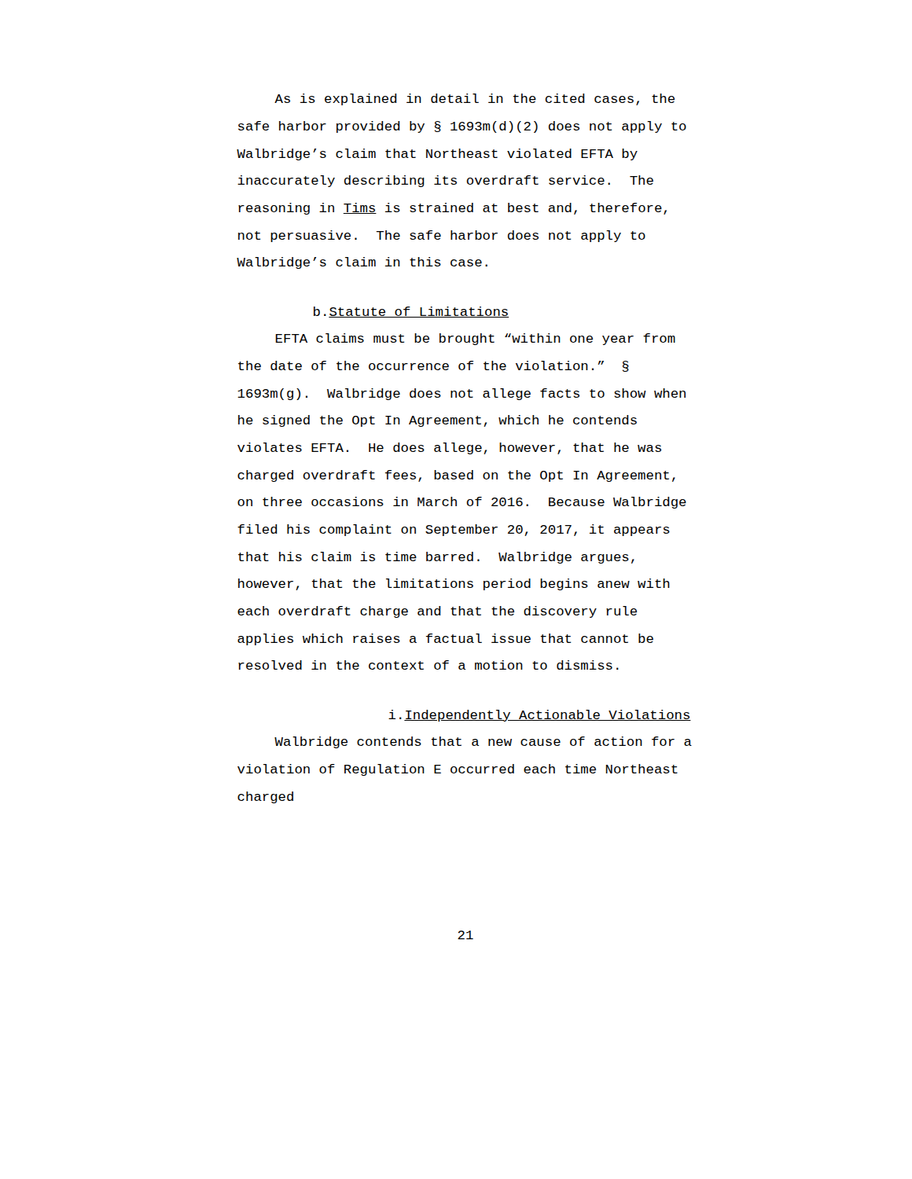As is explained in detail in the cited cases, the safe harbor provided by § 1693m(d)(2) does not apply to Walbridge’s claim that Northeast violated EFTA by inaccurately describing its overdraft service. The reasoning in Tims is strained at best and, therefore, not persuasive. The safe harbor does not apply to Walbridge’s claim in this case.
b. Statute of Limitations
EFTA claims must be brought “within one year from the date of the occurrence of the violation.” § 1693m(g). Walbridge does not allege facts to show when he signed the Opt In Agreement, which he contends violates EFTA. He does allege, however, that he was charged overdraft fees, based on the Opt In Agreement, on three occasions in March of 2016. Because Walbridge filed his complaint on September 20, 2017, it appears that his claim is time barred. Walbridge argues, however, that the limitations period begins anew with each overdraft charge and that the discovery rule applies which raises a factual issue that cannot be resolved in the context of a motion to dismiss.
i. Independently Actionable Violations
Walbridge contends that a new cause of action for a violation of Regulation E occurred each time Northeast charged
21